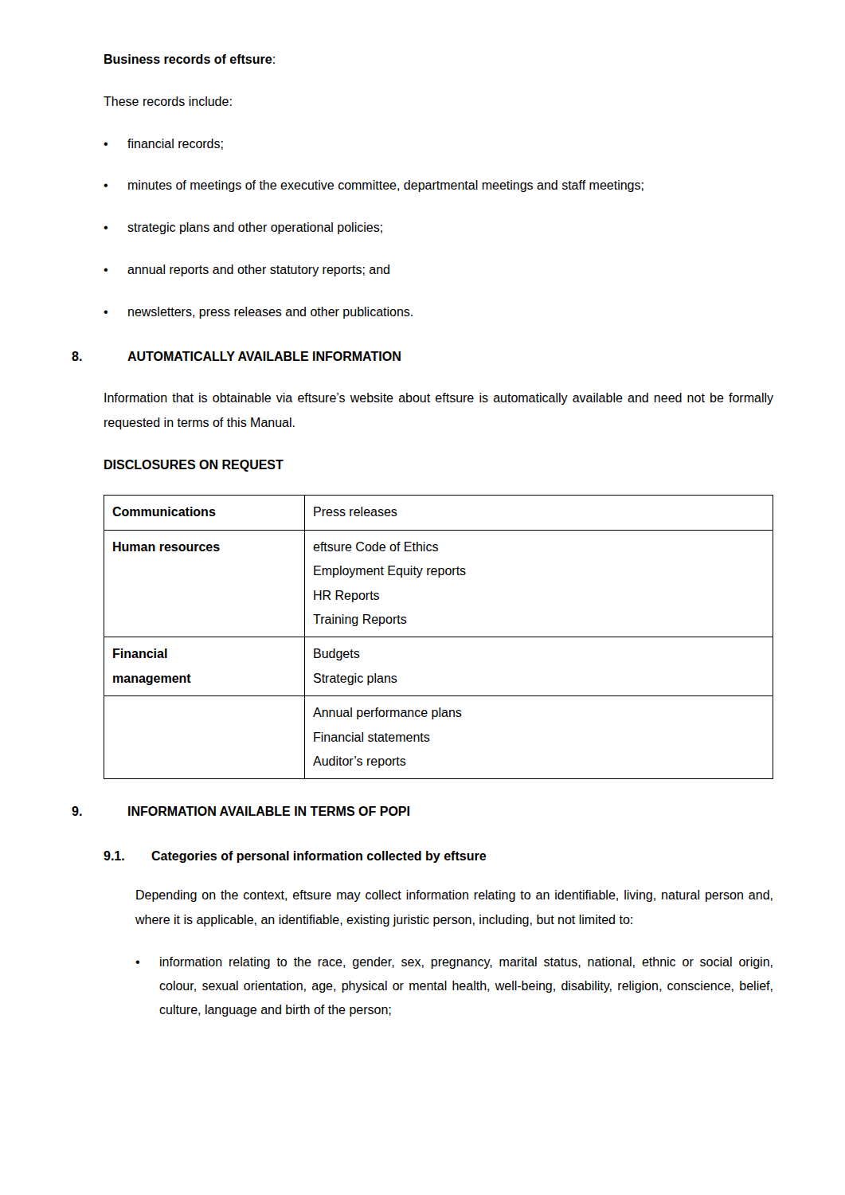Business records of eftsure:
These records include:
financial records;
minutes of meetings of the executive committee, departmental meetings and staff meetings;
strategic plans and other operational policies;
annual reports and other statutory reports; and
newsletters, press releases and other publications.
8.
AUTOMATICALLY AVAILABLE INFORMATION
Information that is obtainable via eftsure’s website about eftsure is automatically available and need not be formally requested in terms of this Manual.
DISCLOSURES ON REQUEST
| Communications | Press releases |
| Human resources | eftsure Code of Ethics Employment Equity reports HR Reports Training Reports |
| Financial management | Budgets Strategic plans |
| | Annual performance plans Financial statements Auditor’s reports |
9.
INFORMATION AVAILABLE IN TERMS OF POPI
9.1.
Categories of personal information collected by eftsure
Depending on the context, eftsure may collect information relating to an identifiable, living, natural person and, where it is applicable, an identifiable, existing juristic person, including, but not limited to:
information relating to the race, gender, sex, pregnancy, marital status, national, ethnic or social origin, colour, sexual orientation, age, physical or mental health, well-being, disability, religion, conscience, belief, culture, language and birth of the person;